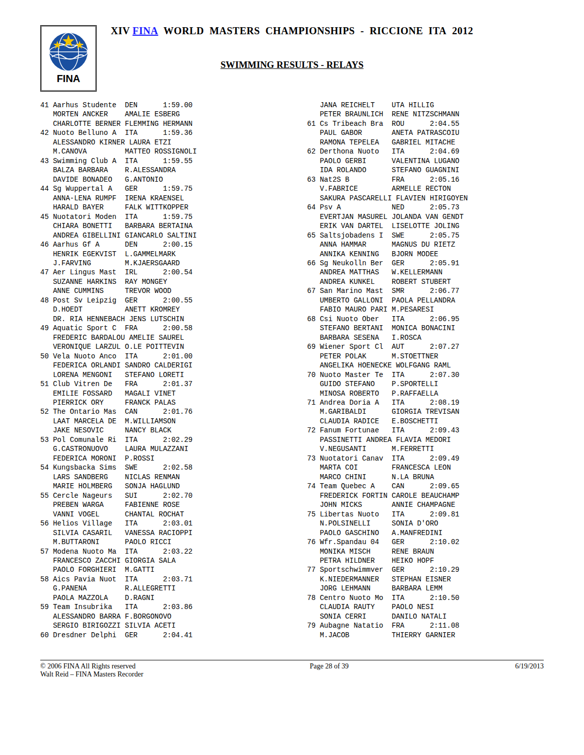FINA
XIV FINA WORLD MASTERS CHAMPIONSHIPS - RICCIONE ITA 2012
SWIMMING RESULTS - RELAYS
41 Aarhus Studente DEN 1:59.00 MORTEN ANCKER AMALIE ESBERG CHARLOTTE BERNER FLEMMING HERMANN 42 Nuoto Belluno A ITA 1:59.36 ALESSANDRO KIRNER LAURA ETZI M.CANOVA MATTEO ROSSIGNOLI 43 Swimming Club A ITA 1:59.55 BALZA BARBARA R.ALESSANDRA DAVIDE BONADEO G.ANTONIO 44 Sg Wuppertal A GER 1:59.75 ANNA-LENA RUMPF IRENA KRAENSEL HARALD BAYER FALK WITTKOPPER 45 Nuotatori Moden ITA 1:59.75 CHIARA BONETTI BARBARA BERTAINA ANDREA GIBELLINI GIANCARLO SALTINI 46 Aarhus Gf A DEN 2:00.15 HENRIK EGEKVIST L.GAMMELMARK J.FARVING M.KJAERSGAARD 47 Aer Lingus Mast IRL 2:00.54 SUZANNE HARKINS RAY MONGEY ANNE CUMMINS TREVOR WOOD 48 Post Sv Leipzig GER 2:00.55 D.HOEDT ANETT KROMREY DR. RIA HENNEBACH JENS LUTSCHIN 49 Aquatic Sport C FRA 2:00.58 FREDERIC BARDALOU AMELIE SAUREL VERONIQUE LARZUL O.LE POITTEVIN 50 Vela Nuoto Anco ITA 2:01.00 FEDERICA ORLANDI SANDRO CALDERIGI LORENA MENGONI STEFANO LORETI 51 Club Vitren De FRA 2:01.37 EMILIE FOSSARD MAGALI VINET PIERRICK ORY FRANCK PALAS 52 The Ontario Mas CAN 2:01.76 LAAT MARCELA DE M.WILLIAMSON JAKE NESOVIC NANCY BLACK 53 Pol Comunale Ri ITA 2:02.29 G.CASTRONUOVO LAURA MULAZZANI FEDERICA MORONI P.ROSSI 54 Kungsbacka Sims SWE 2:02.58 LARS SANDBERG NICLAS RENMAN MARIE HOLMBERG SONJA HAGLUND 55 Cercle Nageurs SUI 2:02.70 PREBEN WARGA FABIENNE ROSE VANNI VOGEL CHANTAL ROCHAT 56 Helios Village ITA 2:03.01 SILVIA CASARIL VANESSA RACIOPPI M.BUTTARONI PAOLO RICCI 57 Modena Nuoto Ma ITA 2:03.22 FRANCESCO ZACCHI GIORGIA SALA PAOLO FORGHIERI M.GATTI 58 Aics Pavia Nuot ITA 2:03.71 G.PANENA R.ALLEGRETTI PAOLA MAZZOLA D.RAGNI 59 Team Insubrika ITA 2:03.86 ALESSANDRO BARRA F.BORGONOVO SERGIO BIRIGOZZI SILVIA ACETI 60 Dresdner Delphi GER 2:04.41
JANA REICHELT UTA HILLIG PETER BRAUNLICH RENE NITZSCHMANN 61 Cs Tribeach Bra ROU 2:04.55 PAUL GABOR ANETA PATRASCOIU RAMONA TEPELEA GABRIEL MITACHE 62 Derthona Nuoto ITA 2:04.69 PAOLO GERBI VALENTINA LUGANO IDA ROLANDO STEFANO GUAGNINI 63 Nat2S B FRA 2:05.16 V.FABRICE ARMELLE RECTON SAKURA PASCARELLI FLAVIEN HIRIGOYEN 64 Psv A NED 2:05.73 EVERTJAN MASUREL JOLANDA VAN GENDT ERIK VAN DARTEL LISELOTTE JOLING 65 Saltsjobadens I SWE 2:05.75 ANNA HAMMAR MAGNUS DU RIETZ ANNIKA KENNING BJORN MODEE 66 Sg Neukolln Ber GER 2:05.91 ANDREA MATTHAS W.KELLERMANN ANDREA KUNKEL ROBERT STUBERT 67 San Marino Mast SMR 2:06.77 UMBERTO GALLONI PAOLA PELLANDRA FABIO MAURO PARI M.PESARESI 68 Csi Nuoto Ober ITA 2:06.95 STEFANO BERTANI MONICA BONACINI BARBARA SESENA I.ROSCA 69 Wiener Sport Cl AUT 2:07.27 PETER POLAK M.STOETTNER ANGELIKA HOENECKE WOLFGANG RAML 70 Nuoto Master Te ITA 2:07.30 GUIDO STEFANO P.SPORTELLI MINOSA ROBERTO P.RAFFAELLA 71 Andrea Doria A ITA 2:08.19 M.GARIBALDI GIORGIA TREVISAN CLAUDIA RADICE E.BOSCHETTI 72 Fanum Fortunae ITA 2:09.43 PASSINETTI ANDREA FLAVIA MEDORI V.NEGUSANTI M.FERRETTI 73 Nuotatori Canav ITA 2:09.49 MARTA COI FRANCESCA LEON MARCO CHINI N.LA BRUNA 74 Team Quebec A CAN 2:09.65 FREDERICK FORTIN CAROLE BEAUCHAMP JOHN MICKS ANNIE CHAMPAGNE 75 Libertas Nuoto ITA 2:09.81 N.POLSINELLI SONIA D'ORO PAOLO GASCHINO A.MANFREDINI 76 Wfr.Spandau 04 GER 2:10.02 MONIKA MISCH RENE BRAUN PETRA HILDNER HEIKO HOPF 77 Sportschwimmver GER 2:10.29 K.NIEDERMANNER STEPHAN EISNER JORG LEHMANN BARBARA LEMM 78 Centro Nuoto Mo ITA 2:10.50 CLAUDIA RAUTY PAOLO NESI SONIA CERRI DANILO NATALI 79 Aubagne Natatio FRA 2:11.08 M.JACOB THIERRY GARNIER
© 2006 FINA All Rights reserved
Walt Reid – FINA Masters Recorder
Page 28 of 39
6/19/2013